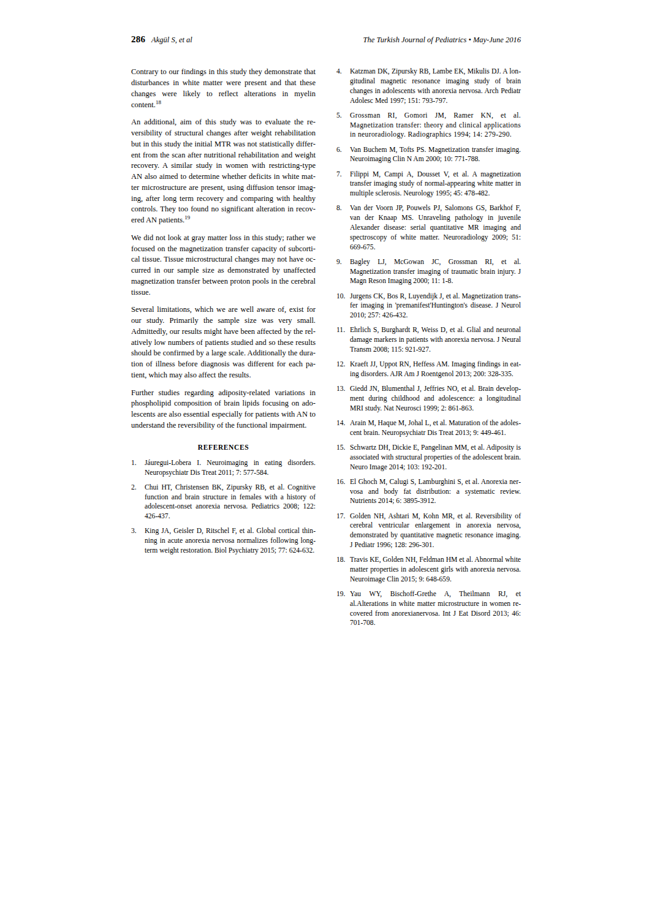286 Akgül S, et al
The Turkish Journal of Pediatrics • May-June 2016
Contrary to our findings in this study they demonstrate that disturbances in white matter were present and that these changes were likely to reflect alterations in myelin content.18
An additional, aim of this study was to evaluate the reversibility of structural changes after weight rehabilitation but in this study the initial MTR was not statistically different from the scan after nutritional rehabilitation and weight recovery. A similar study in women with restricting-type AN also aimed to determine whether deficits in white matter microstructure are present, using diffusion tensor imaging, after long term recovery and comparing with healthy controls. They too found no significant alteration in recovered AN patients.19
We did not look at gray matter loss in this study; rather we focused on the magnetization transfer capacity of subcortical tissue. Tissue microstructural changes may not have occurred in our sample size as demonstrated by unaffected magnetization transfer between proton pools in the cerebral tissue.
Several limitations, which we are well aware of, exist for our study. Primarily the sample size was very small. Admittedly, our results might have been affected by the relatively low numbers of patients studied and so these results should be confirmed by a large scale. Additionally the duration of illness before diagnosis was different for each patient, which may also affect the results.
Further studies regarding adiposity-related variations in phospholipid composition of brain lipids focusing on adolescents are also essential especially for patients with AN to understand the reversibility of the functional impairment.
References
Jáuregui-Lobera I. Neuroimaging in eating disorders. Neuropsychiatr Dis Treat 2011; 7: 577-584.
Chui HT, Christensen BK, Zipursky RB, et al. Cognitive function and brain structure in females with a history of adolescent-onset anorexia nervosa. Pediatrics 2008; 122: 426-437.
King JA, Geisler D, Ritschel F, et al. Global cortical thinning in acute anorexia nervosa normalizes following long-term weight restoration. Biol Psychiatry 2015; 77: 624-632.
Katzman DK, Zipursky RB, Lambe EK, Mikulis DJ. A longitudinal magnetic resonance imaging study of brain changes in adolescents with anorexia nervosa. Arch Pediatr Adolesc Med 1997; 151: 793-797.
Grossman RI, Gomori JM, Ramer KN, et al. Magnetization transfer: theory and clinical applications in neuroradiology. Radiographics 1994; 14: 279-290.
Van Buchem M, Tofts PS. Magnetization transfer imaging. Neuroimaging Clin N Am 2000; 10: 771-788.
Filippi M, Campi A, Dousset V, et al. A magnetization transfer imaging study of normal-appearing white matter in multiple sclerosis. Neurology 1995; 45: 478-482.
Van der Voorn JP, Pouwels PJ, Salomons GS, Barkhof F, van der Knaap MS. Unraveling pathology in juvenile Alexander disease: serial quantitative MR imaging and spectroscopy of white matter. Neuroradiology 2009; 51: 669-675.
Bagley LJ, McGowan JC, Grossman RI, et al. Magnetization transfer imaging of traumatic brain injury. J Magn Reson Imaging 2000; 11: 1-8.
Jurgens CK, Bos R, Luyendijk J, et al. Magnetization transfer imaging in 'premanifest'Huntington's disease. J Neurol 2010; 257: 426-432.
Ehrlich S, Burghardt R, Weiss D, et al. Glial and neuronal damage markers in patients with anorexia nervosa. J Neural Transm 2008; 115: 921-927.
Kraeft JJ, Uppot RN, Heffess AM. Imaging findings in eating disorders. AJR Am J Roentgenol 2013; 200: 328-335.
Giedd JN, Blumenthal J, Jeffries NO, et al. Brain development during childhood and adolescence: a longitudinal MRI study. Nat Neurosci 1999; 2: 861-863.
Arain M, Haque M, Johal L, et al. Maturation of the adolescent brain. Neuropsychiatr Dis Treat 2013; 9: 449-461.
Schwartz DH, Dickie E, Pangelinan MM, et al. Adiposity is associated with structural properties of the adolescent brain. Neuro Image 2014; 103: 192-201.
El Ghoch M, Calugi S, Lamburghini S, et al. Anorexia nervosa and body fat distribution: a systematic review. Nutrients 2014; 6: 3895-3912.
Golden NH, Ashtari M, Kohn MR, et al. Reversibility of cerebral ventricular enlargement in anorexia nervosa, demonstrated by quantitative magnetic resonance imaging. J Pediatr 1996; 128: 296-301.
Travis KE, Golden NH, Feldman HM et al. Abnormal white matter properties in adolescent girls with anorexia nervosa. Neuroimage Clin 2015; 9: 648-659.
Yau WY, Bischoff-Grethe A, Theilmann RJ, et al.Alterations in white matter microstructure in women recovered from anorexianervosa. Int J Eat Disord 2013; 46: 701-708.